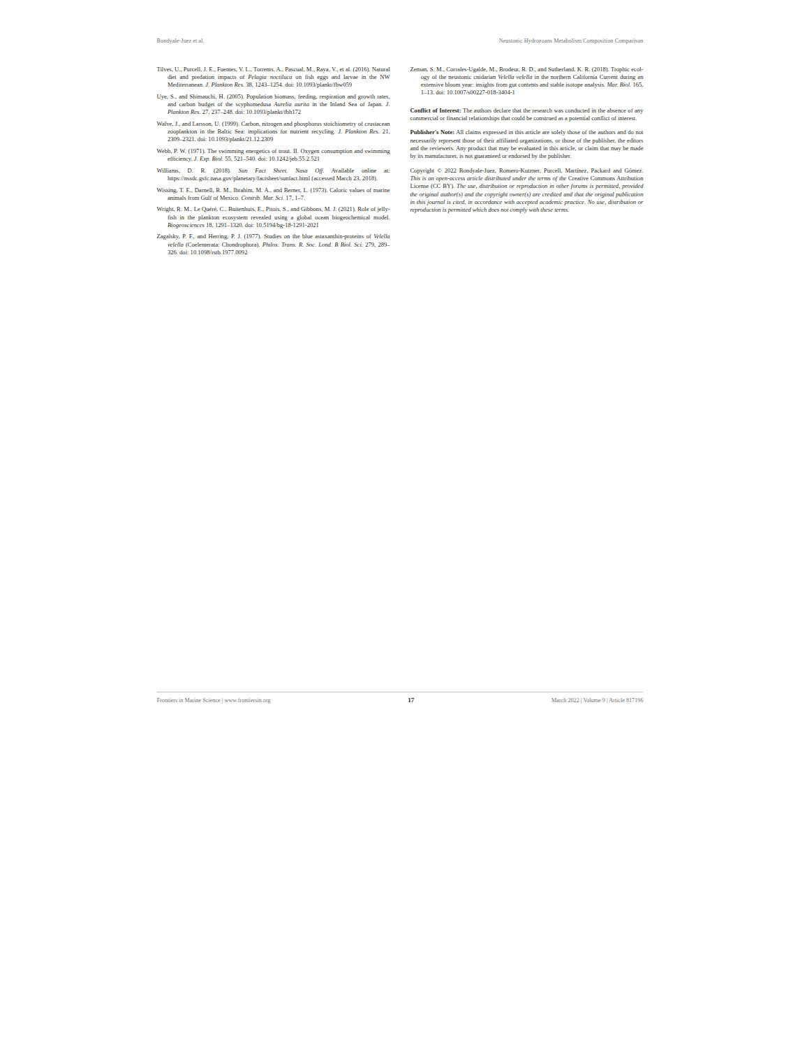Bondyale-Juez et al. Neustonic Hydrozoans Metabolism Composition Comparison
Tilves, U., Purcell, J. E., Fuentes, V. L., Torrents, A., Pascual, M., Raya, V., et al. (2016). Natural diet and predation impacts of Pelagia noctiluca on fish eggs and larvae in the NW Mediterranean. J. Plankton Res. 38, 1243–1254. doi: 10.1093/plankt/fbw059
Uye, S., and Shimauchi, H. (2005). Population biomass, feeding, respiration and growth rates, and carbon budget of the scyphomedusa Aurelia aurita in the Inland Sea of Japan. J. Plankton Res. 27, 237–248. doi: 10.1093/plankt/fbh172
Walve, J., and Larsson, U. (1999). Carbon, nitrogen and phosphorus stoichiometry of crustacean zooplankton in the Baltic Sea: implications for nutrient recycling. J. Plankton Res. 21, 2309–2321. doi: 10.1093/plankt/21.12.2309
Webb, P. W. (1971). The swimming energetics of trout. II. Oxygen consumption and swimming efficiency. J. Exp. Biol. 55, 521–540. doi: 10.1242/jeb.55.2.521
Williams, D. R. (2018). Sun Fact Sheet. Nasa Off. Available online at: https://nssdc.gsfc.nasa.gov/planetary/factsheet/sunfact.html (accessed March 23, 2018).
Wissing, T. E., Darnell, R. M., Ibrahim, M. A., and Berner, L. (1973). Caloric values of marine animals from Gulf of Mexico. Contrib. Mar. Sci. 17, 1–7.
Wright, R. M., Le Quéré, C., Buitenhuis, E., Pitois, S., and Gibbons, M. J. (2021). Role of jellyfish in the plankton ecosystem revealed using a global ocean biogeochemical model. Biogeosciences 18, 1291–1320. doi: 10.5194/bg-18-1291-2021
Zagalsky, P. F., and Herring, P. J. (1977). Studies on the blue astaxanthin-proteins of Velella velella (Coelenterata: Chondrophora). Philos. Trans. R. Soc. Lond. B Biol. Sci. 279, 289–326. doi: 10.1098/rstb.1977.0092
Zeman, S. M., Corrales-Ugalde, M., Brodeur, R. D., and Sutherland, K. R. (2018). Trophic ecology of the neustonic cnidarian Velella velella in the northern California Current during an extensive bloom year: insights from gut contents and stable isotope analysis. Mar. Biol. 165, 1–13. doi: 10.1007/s00227-018-3404-1
Conflict of Interest: The authors declare that the research was conducted in the absence of any commercial or financial relationships that could be construed as a potential conflict of interest.
Publisher's Note: All claims expressed in this article are solely those of the authors and do not necessarily represent those of their affiliated organizations, or those of the publisher, the editors and the reviewers. Any product that may be evaluated in this article, or claim that may be made by its manufacturer, is not guaranteed or endorsed by the publisher.
Copyright © 2022 Bondyale-Juez, Romero-Kutzner, Purcell, Martínez, Packard and Gómez. This is an open-access article distributed under the terms of the Creative Commons Attribution License (CC BY). The use, distribution or reproduction in other forums is permitted, provided the original author(s) and the copyright owner(s) are credited and that the original publication in this journal is cited, in accordance with accepted academic practice. No use, distribution or reproduction is permitted which does not comply with these terms.
Frontiers in Marine Science | www.frontiersin.org 17 March 2022 | Volume 9 | Article 817196